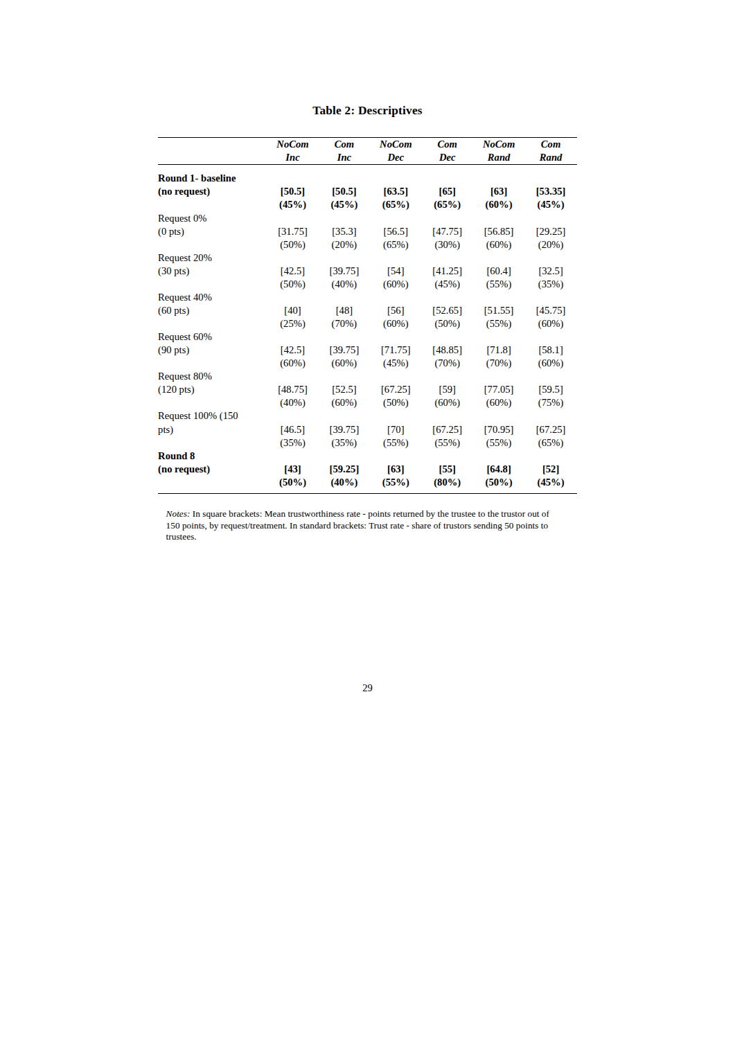Table 2: Descriptives
| | NoCom | Com | NoCom | Com | NoCom | Com |
| --- | --- | --- | --- | --- | --- | --- |
| | Inc | Inc | Dec | Dec | Rand | Rand |
| Round 1- baseline | | | | | | |
| (no request) | [50.5] | [50.5] | [63.5] | [65] | [63] | [53.35] |
| | (45%) | (45%) | (65%) | (65%) | (60%) | (45%) |
| Request 0% | | | | | | |
| (0 pts) | [31.75] | [35.3] | [56.5] | [47.75] | [56.85] | [29.25] |
| | (50%) | (20%) | (65%) | (30%) | (60%) | (20%) |
| Request 20% | | | | | | |
| (30 pts) | [42.5] | [39.75] | [54] | [41.25] | [60.4] | [32.5] |
| | (50%) | (40%) | (60%) | (45%) | (55%) | (35%) |
| Request 40% | | | | | | |
| (60 pts) | [40] | [48] | [56] | [52.65] | [51.55] | [45.75] |
| | (25%) | (70%) | (60%) | (50%) | (55%) | (60%) |
| Request 60% | | | | | | |
| (90 pts) | [42.5] | [39.75] | [71.75] | [48.85] | [71.8] | [58.1] |
| | (60%) | (60%) | (45%) | (70%) | (70%) | (60%) |
| Request 80% | | | | | | |
| (120 pts) | [48.75] | [52.5] | [67.25] | [59] | [77.05] | [59.5] |
| | (40%) | (60%) | (50%) | (60%) | (60%) | (75%) |
| Request 100% (150 | | | | | | |
| pts) | [46.5] | [39.75] | [70] | [67.25] | [70.95] | [67.25] |
| | (35%) | (35%) | (55%) | (55%) | (55%) | (65%) |
| Round 8 | | | | | | |
| (no request) | [43] | [59.25] | [63] | [55] | [64.8] | [52] |
| | (50%) | (40%) | (55%) | (80%) | (50%) | (45%) |
Notes: In square brackets: Mean trustworthiness rate - points returned by the trustee to the trustor out of 150 points, by request/treatment. In standard brackets: Trust rate - share of trustors sending 50 points to trustees.
29